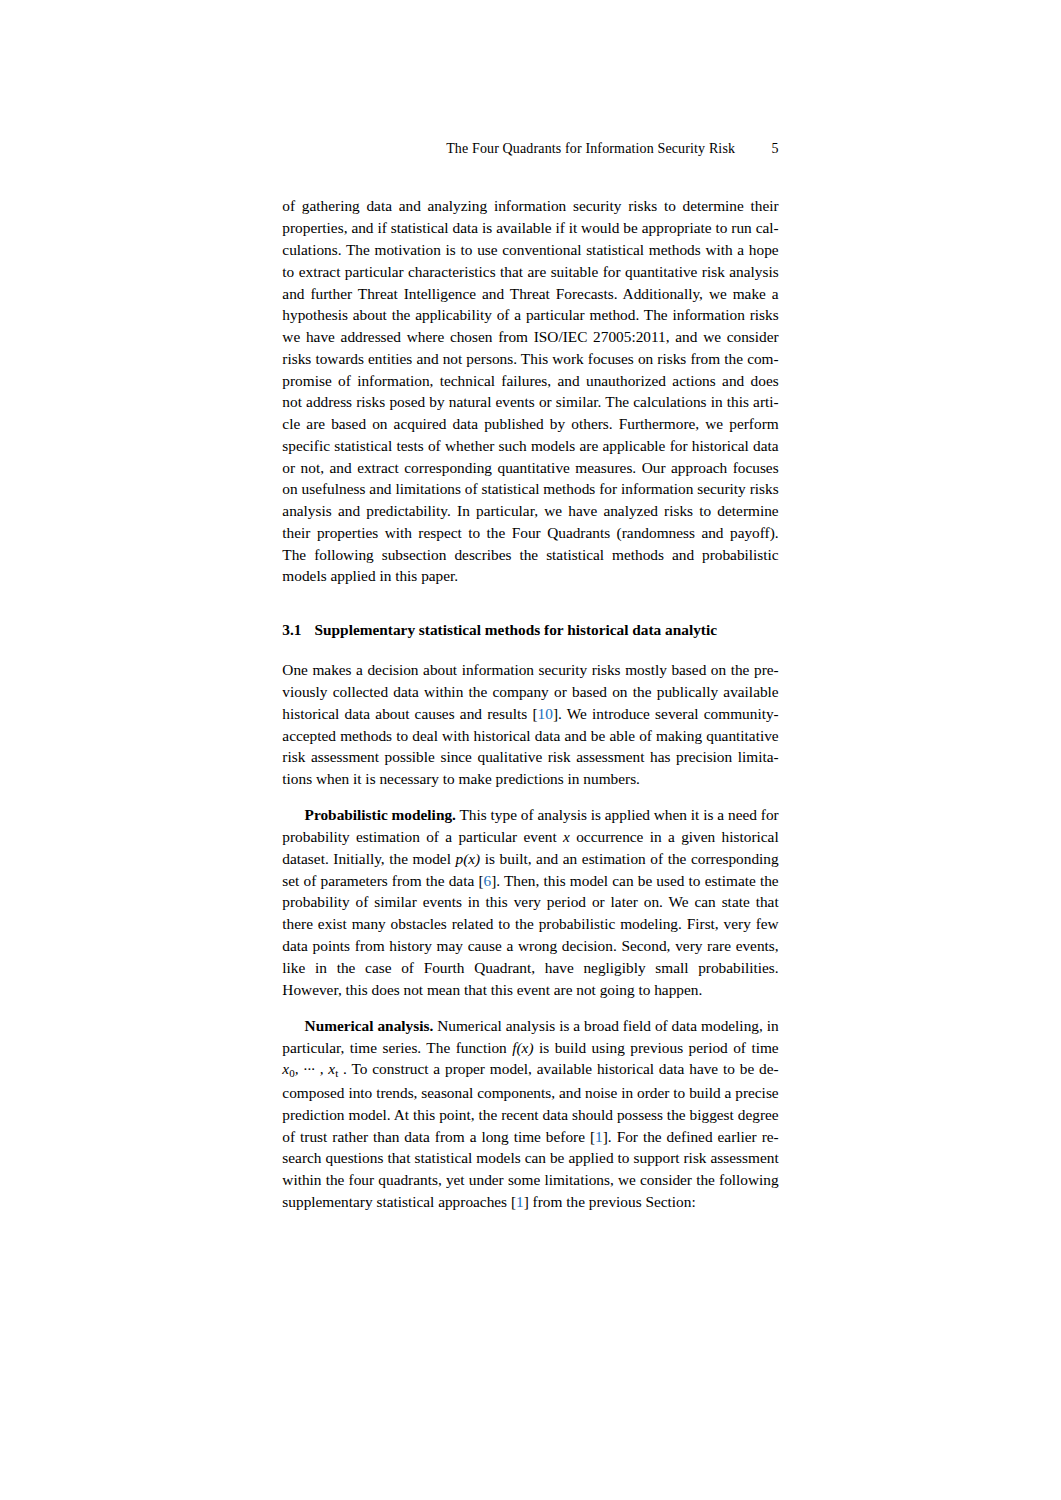The Four Quadrants for Information Security Risk 5
of gathering data and analyzing information security risks to determine their properties, and if statistical data is available if it would be appropriate to run calculations. The motivation is to use conventional statistical methods with a hope to extract particular characteristics that are suitable for quantitative risk analysis and further Threat Intelligence and Threat Forecasts. Additionally, we make a hypothesis about the applicability of a particular method. The information risks we have addressed where chosen from ISO/IEC 27005:2011, and we consider risks towards entities and not persons. This work focuses on risks from the compromise of information, technical failures, and unauthorized actions and does not address risks posed by natural events or similar. The calculations in this article are based on acquired data published by others. Furthermore, we perform specific statistical tests of whether such models are applicable for historical data or not, and extract corresponding quantitative measures. Our approach focuses on usefulness and limitations of statistical methods for information security risks analysis and predictability. In particular, we have analyzed risks to determine their properties with respect to the Four Quadrants (randomness and payoff). The following subsection describes the statistical methods and probabilistic models applied in this paper.
3.1 Supplementary statistical methods for historical data analytic
One makes a decision about information security risks mostly based on the previously collected data within the company or based on the publically available historical data about causes and results [10]. We introduce several community-accepted methods to deal with historical data and be able of making quantitative risk assessment possible since qualitative risk assessment has precision limitations when it is necessary to make predictions in numbers.
Probabilistic modeling. This type of analysis is applied when it is a need for probability estimation of a particular event x occurrence in a given historical dataset. Initially, the model p(x) is built, and an estimation of the corresponding set of parameters from the data [6]. Then, this model can be used to estimate the probability of similar events in this very period or later on. We can state that there exist many obstacles related to the probabilistic modeling. First, very few data points from history may cause a wrong decision. Second, very rare events, like in the case of Fourth Quadrant, have negligibly small probabilities. However, this does not mean that this event are not going to happen.
Numerical analysis. Numerical analysis is a broad field of data modeling, in particular, time series. The function f(x) is build using previous period of time x0, ··· , xt . To construct a proper model, available historical data have to be decomposed into trends, seasonal components, and noise in order to build a precise prediction model. At this point, the recent data should possess the biggest degree of trust rather than data from a long time before [1]. For the defined earlier research questions that statistical models can be applied to support risk assessment within the four quadrants, yet under some limitations, we consider the following supplementary statistical approaches [1] from the previous Section: